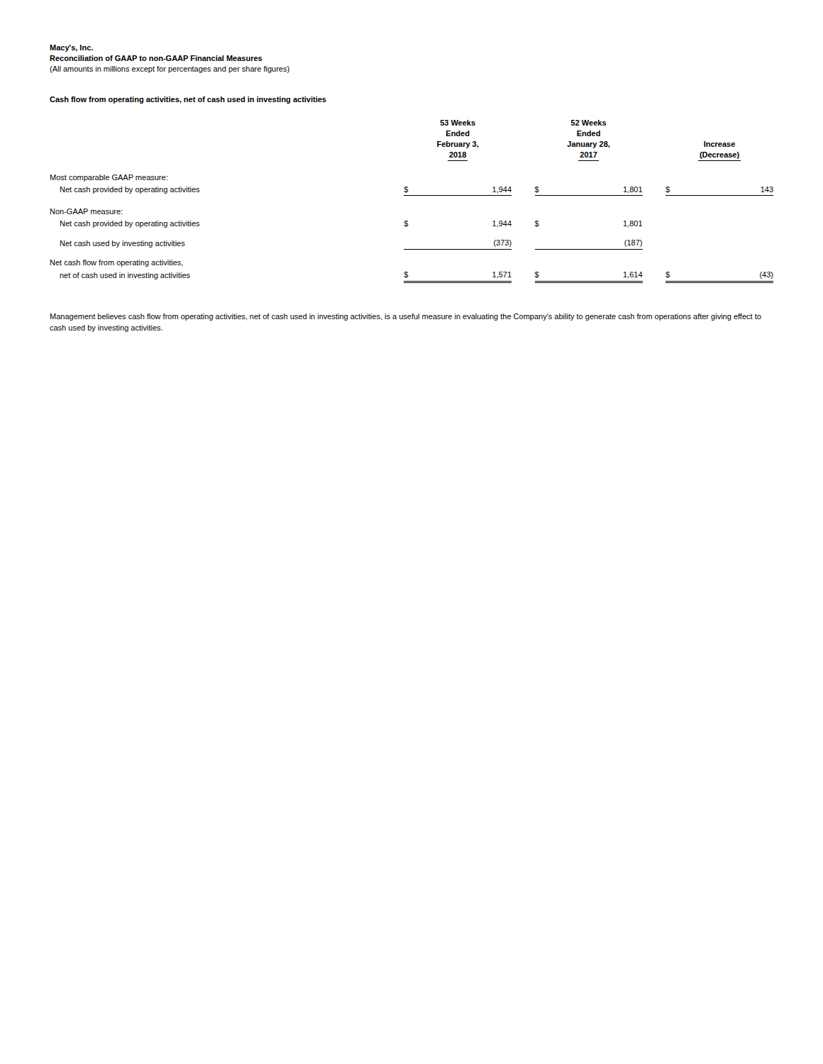Macy's, Inc.
Reconciliation of GAAP to non-GAAP Financial Measures
(All amounts in millions except for percentages and per share figures)
Cash flow from operating activities, net of cash used in investing activities
| | 53 Weeks Ended February 3, 2018 | | 52 Weeks Ended January 28, 2017 | | Increase (Decrease) |
| Most comparable GAAP measure: | | | | | | | | |
| Net cash provided by operating activities | $ | 1,944 | | $ | 1,801 | | $ | 143 |
| Non-GAAP measure: | | | | | | | | |
| Net cash provided by operating activities | $ | 1,944 | | $ | 1,801 | | | |
| Net cash used by investing activities | | (373) | | | (187) | | | |
| Net cash flow from operating activities, | | | | | | | | |
| net of cash used in investing activities | $ | 1,571 | | $ | 1,614 | | $ | (43) |
Management believes cash flow from operating activities, net of cash used in investing activities, is a useful measure in evaluating the Company's ability to generate cash from operations after giving effect to cash used by investing activities.